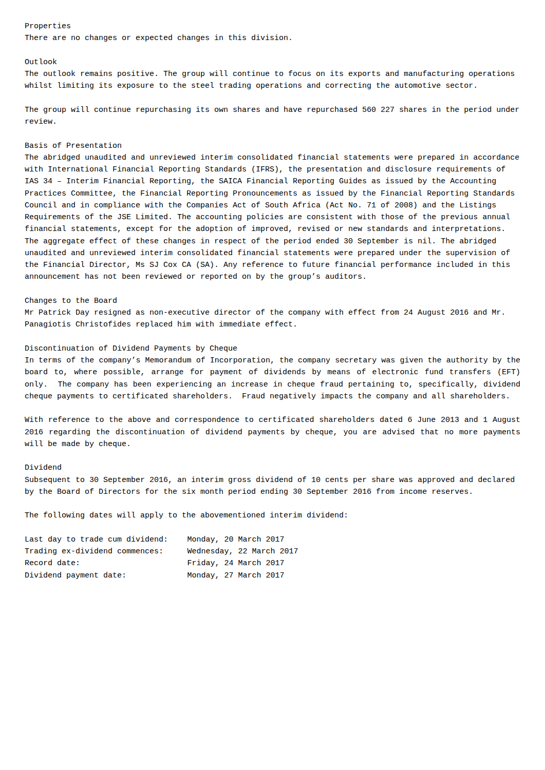Properties
There are no changes or expected changes in this division.
Outlook
The outlook remains positive. The group will continue to focus on its exports and manufacturing operations whilst limiting its exposure to the steel trading operations and correcting the automotive sector.
The group will continue repurchasing its own shares and have repurchased 560 227 shares in the period under review.
Basis of Presentation
The abridged unaudited and unreviewed interim consolidated financial statements were prepared in accordance with International Financial Reporting Standards (IFRS), the presentation and disclosure requirements of IAS 34 – Interim Financial Reporting, the SAICA Financial Reporting Guides as issued by the Accounting Practices Committee, the Financial Reporting Pronouncements as issued by the Financial Reporting Standards Council and in compliance with the Companies Act of South Africa (Act No. 71 of 2008) and the Listings Requirements of the JSE Limited. The accounting policies are consistent with those of the previous annual financial statements, except for the adoption of improved, revised or new standards and interpretations. The aggregate effect of these changes in respect of the period ended 30 September is nil. The abridged unaudited and unreviewed interim consolidated financial statements were prepared under the supervision of the Financial Director, Ms SJ Cox CA (SA). Any reference to future financial performance included in this announcement has not been reviewed or reported on by the group’s auditors.
Changes to the Board
Mr Patrick Day resigned as non-executive director of the company with effect from 24 August 2016 and Mr. Panagiotis Christofides replaced him with immediate effect.
Discontinuation of Dividend Payments by Cheque
In terms of the company’s Memorandum of Incorporation, the company secretary was given the authority by the board to, where possible, arrange for payment of dividends by means of electronic fund transfers (EFT) only. The company has been experiencing an increase in cheque fraud pertaining to, specifically, dividend cheque payments to certificated shareholders. Fraud negatively impacts the company and all shareholders.
With reference to the above and correspondence to certificated shareholders dated 6 June 2013 and 1 August 2016 regarding the discontinuation of dividend payments by cheque, you are advised that no more payments will be made by cheque.
Dividend
Subsequent to 30 September 2016, an interim gross dividend of 10 cents per share was approved and declared by the Board of Directors for the six month period ending 30 September 2016 from income reserves.
The following dates will apply to the abovementioned interim dividend:
| Last day to trade cum dividend: | Monday, 20 March 2017 |
| Trading ex-dividend commences: | Wednesday, 22 March 2017 |
| Record date: | Friday, 24 March 2017 |
| Dividend payment date: | Monday, 27 March 2017 |